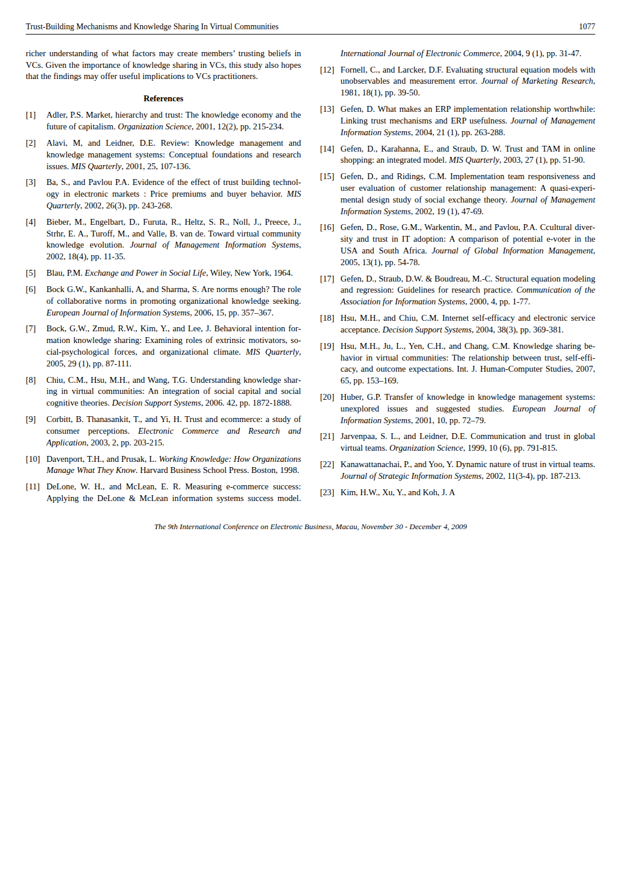Trust-Building Mechanisms and Knowledge Sharing In Virtual Communities 1077
richer understanding of what factors may create members’ trusting beliefs in VCs. Given the importance of knowledge sharing in VCs, this study also hopes that the findings may offer useful implications to VCs practitioners.
References
[1] Adler, P.S. Market, hierarchy and trust: The knowledge economy and the future of capitalism. Organization Science, 2001, 12(2), pp. 215-234.
[2] Alavi, M, and Leidner, D.E. Review: Knowledge management and knowledge management systems: Conceptual foundations and research issues. MIS Quarterly, 2001, 25, 107-136.
[3] Ba, S., and Pavlou P.A. Evidence of the effect of trust building technology in electronic markets : Price premiums and buyer behavior. MIS Quarterly, 2002, 26(3), pp. 243-268.
[4] Bieber, M., Engelbart, D., Furuta, R., Heltz, S. R., Noll, J., Preece, J., Strhr, E. A., Turoff, M., and Valle, B. van de. Toward virtual community knowledge evolution. Journal of Management Information Systems, 2002, 18(4), pp. 11-35.
[5] Blau, P.M. Exchange and Power in Social Life, Wiley, New York, 1964.
[6] Bock G.W., Kankanhalli, A, and Sharma, S. Are norms enough? The role of collaborative norms in promoting organizational knowledge seeking. European Journal of Information Systems, 2006, 15, pp. 357–367.
[7] Bock, G.W., Zmud, R.W., Kim, Y., and Lee, J. Behavioral intention formation knowledge sharing: Examining roles of extrinsic motivators, social-psychological forces, and organizational climate. MIS Quarterly, 2005, 29 (1), pp. 87-111.
[8] Chiu, C.M., Hsu, M.H., and Wang, T.G. Understanding knowledge sharing in virtual communities: An integration of social capital and social cognitive theories. Decision Support Systems, 2006. 42, pp. 1872-1888.
[9] Corbitt, B. Thanasankit, T., and Yi, H. Trust and ecommerce: a study of consumer perceptions. Electronic Commerce and Research and Application, 2003, 2, pp. 203-215.
[10] Davenport, T.H., and Prusak, L. Working Knowledge: How Organizations Manage What They Know. Harvard Business School Press. Boston, 1998.
[11] DeLone, W. H., and McLean, E. R. Measuring e-commerce success: Applying the DeLone & McLean information systems success model. International Journal of Electronic Commerce, 2004, 9 (1), pp. 31-47.
[12] Fornell, C., and Larcker, D.F. Evaluating structural equation models with unobservables and measurement error. Journal of Marketing Research, 1981, 18(1), pp. 39-50.
[13] Gefen, D. What makes an ERP implementation relationship worthwhile: Linking trust mechanisms and ERP usefulness. Journal of Management Information Systems, 2004, 21 (1), pp. 263-288.
[14] Gefen, D., Karahanna, E., and Straub, D. W. Trust and TAM in online shopping: an integrated model. MIS Quarterly, 2003, 27 (1), pp. 51-90.
[15] Gefen, D., and Ridings, C.M. Implementation team responsiveness and user evaluation of customer relationship management: A quasi-experimental design study of social exchange theory. Journal of Management Information Systems, 2002, 19 (1), 47-69.
[16] Gefen, D., Rose, G.M., Warkentin, M., and Pavlou, P.A. Ccultural diversity and trust in IT adoption: A comparison of potential e-voter in the USA and South Africa. Journal of Global Information Management, 2005, 13(1), pp. 54-78.
[17] Gefen, D., Straub, D.W. & Boudreau, M.-C. Structural equation modeling and regression: Guidelines for research practice. Communication of the Association for Information Systems, 2000, 4, pp. 1-77.
[18] Hsu, M.H., and Chiu, C.M. Internet self-efficacy and electronic service acceptance. Decision Support Systems, 2004, 38(3), pp. 369-381.
[19] Hsu, M.H., Ju, L., Yen, C.H., and Chang, C.M. Knowledge sharing behavior in virtual communities: The relationship between trust, self-efficacy, and outcome expectations. Int. J. Human-Computer Studies, 2007, 65, pp. 153–169.
[20] Huber, G.P. Transfer of knowledge in knowledge management systems: unexplored issues and suggested studies. European Journal of Information Systems, 2001, 10, pp. 72–79.
[21] Jarvenpaa, S. L., and Leidner, D.E. Communication and trust in global virtual teams. Organization Science, 1999, 10 (6), pp. 791-815.
[22] Kanawattanachai, P., and Yoo, Y. Dynamic nature of trust in virtual teams. Journal of Strategic Information Systems, 2002, 11(3-4), pp. 187-213.
[23] Kim, H.W., Xu, Y., and Koh, J. A
The 9th International Conference on Electronic Business, Macau, November 30 - December 4, 2009